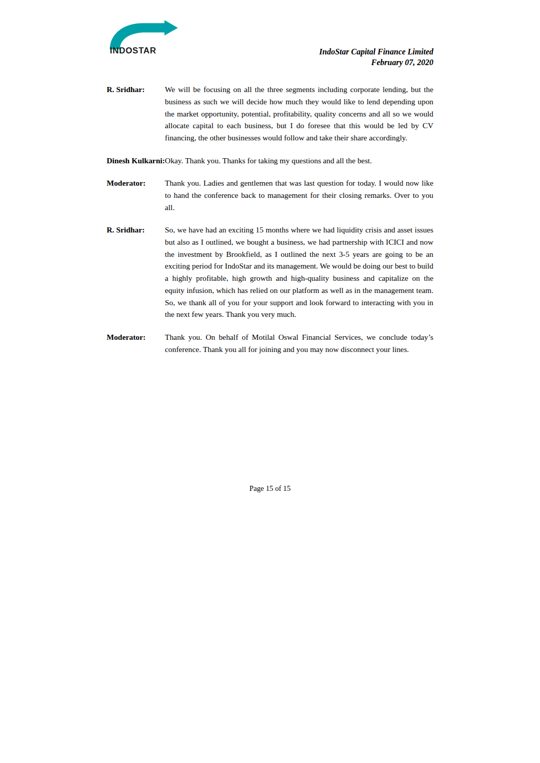INDOSTAR
IndoStar Capital Finance Limited
February 07, 2020
| R. Sridhar: | We will be focusing on all the three segments including corporate lending, but the business as such we will decide how much they would like to lend depending upon the market opportunity, potential, profitability, quality concerns and all so we would allocate capital to each business, but I do foresee that this would be led by CV financing, the other businesses would follow and take their share accordingly. |
| Dinesh Kulkarni: | Okay. Thank you. Thanks for taking my questions and all the best. |
| Moderator: | Thank you. Ladies and gentlemen that was last question for today. I would now like to hand the conference back to management for their closing remarks. Over to you all. |
| R. Sridhar: | So, we have had an exciting 15 months where we had liquidity crisis and asset issues but also as I outlined, we bought a business, we had partnership with ICICI and now the investment by Brookfield, as I outlined the next 3-5 years are going to be an exciting period for IndoStar and its management. We would be doing our best to build a highly profitable, high growth and high-quality business and capitalize on the equity infusion, which has relied on our platform as well as in the management team. So, we thank all of you for your support and look forward to interacting with you in the next few years. Thank you very much. |
| Moderator: | Thank you. On behalf of Motilal Oswal Financial Services, we conclude today’s conference. Thank you all for joining and you may now disconnect your lines. |
Page 15 of 15